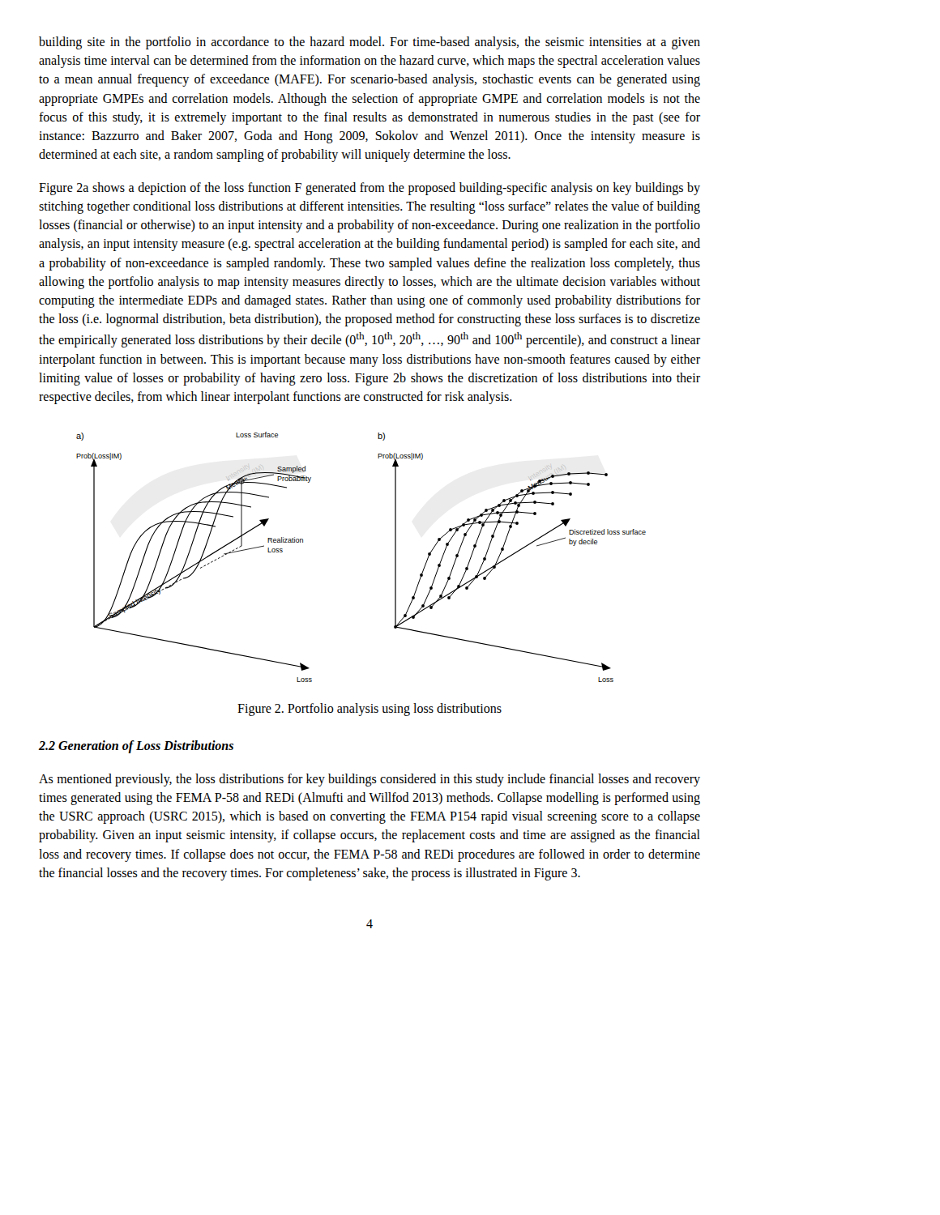building site in the portfolio in accordance to the hazard model. For time-based analysis, the seismic intensities at a given analysis time interval can be determined from the information on the hazard curve, which maps the spectral acceleration values to a mean annual frequency of exceedance (MAFE). For scenario-based analysis, stochastic events can be generated using appropriate GMPEs and correlation models. Although the selection of appropriate GMPE and correlation models is not the focus of this study, it is extremely important to the final results as demonstrated in numerous studies in the past (see for instance: Bazzurro and Baker 2007, Goda and Hong 2009, Sokolov and Wenzel 2011). Once the intensity measure is determined at each site, a random sampling of probability will uniquely determine the loss.
Figure 2a shows a depiction of the loss function F generated from the proposed building-specific analysis on key buildings by stitching together conditional loss distributions at different intensities. The resulting “loss surface” relates the value of building losses (financial or otherwise) to an input intensity and a probability of non-exceedance. During one realization in the portfolio analysis, an input intensity measure (e.g. spectral acceleration at the building fundamental period) is sampled for each site, and a probability of non-exceedance is sampled randomly. These two sampled values define the realization loss completely, thus allowing the portfolio analysis to map intensity measures directly to losses, which are the ultimate decision variables without computing the intermediate EDPs and damaged states. Rather than using one of commonly used probability distributions for the loss (i.e. lognormal distribution, beta distribution), the proposed method for constructing these loss surfaces is to discretize the empirically generated loss distributions by their decile (0th, 10th, 20th, …, 90th and 100th percentile), and construct a linear interpolant function in between. This is important because many loss distributions have non-smooth features caused by either limiting value of losses or probability of having zero loss. Figure 2b shows the discretization of loss distributions into their respective deciles, from which linear interpolant functions are constructed for risk analysis.
a) Prob(Loss|IM) Loss Surface Loss Intensity Measure (IM) Sampled Intensity Sampled Probability Realization Loss b) Prob(Loss|IM) Loss Intensity Measure (IM) Discretized loss surface by decile
Figure 2. Portfolio analysis using loss distributions
2.2 Generation of Loss Distributions
As mentioned previously, the loss distributions for key buildings considered in this study include financial losses and recovery times generated using the FEMA P-58 and REDi (Almufti and Willfod 2013) methods. Collapse modelling is performed using the USRC approach (USRC 2015), which is based on converting the FEMA P154 rapid visual screening score to a collapse probability. Given an input seismic intensity, if collapse occurs, the replacement costs and time are assigned as the financial loss and recovery times. If collapse does not occur, the FEMA P-58 and REDi procedures are followed in order to determine the financial losses and the recovery times. For completeness’ sake, the process is illustrated in Figure 3.
4